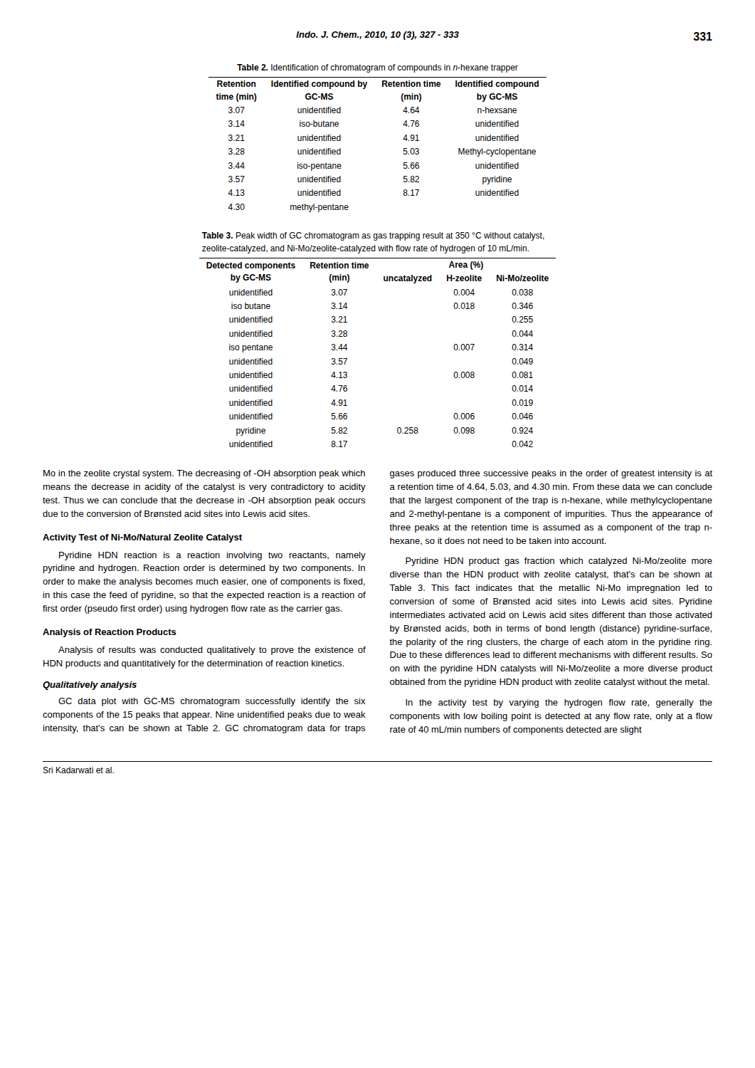Indo. J. Chem., 2010, 10 (3), 327 - 333 331
Table 2. Identification of chromatogram of compounds in n -hexane trapper
| Retention time (min) | Identified compound by GC-MS | Retention time (min) | Identified compound by GC-MS |
| --- | --- | --- | --- |
| 3.07 | unidentified | 4.64 | n-hexsane |
| 3.14 | iso-butane | 4.76 | unidentified |
| 3.21 | unidentified | 4.91 | unidentified |
| 3.28 | unidentified | 5.03 | Methyl-cyclopentane |
| 3.44 | iso-pentane | 5.66 | unidentified |
| 3.57 | unidentified | 5.82 | pyridine |
| 4.13 | unidentified | 8.17 | unidentified |
| 4.30 | methyl-pentane | | |
Table 3. Peak width of GC chromatogram as gas trapping result at 350 °C without catalyst, zeolite-catalyzed, and Ni-Mo/zeolite-catalyzed with flow rate of hydrogen of 10 mL/min.
| Detected components by GC-MS | Retention time (min) | Area (%) |
| --- | --- | --- |
| uncatalyzed | H-zeolite | Ni-Mo/zeolite |
| unidentified | 3.07 | | 0.004 | 0.038 |
| iso butane | 3.14 | | 0.018 | 0.346 |
| unidentified | 3.21 | | | 0.255 |
| unidentified | 3.28 | | | 0.044 |
| iso pentane | 3.44 | | 0.007 | 0.314 |
| unidentified | 3.57 | | | 0.049 |
| unidentified | 4.13 | | 0.008 | 0.081 |
| unidentified | 4.76 | | | 0.014 |
| unidentified | 4.91 | | | 0.019 |
| unidentified | 5.66 | | 0.006 | 0.046 |
| pyridine | 5.82 | 0.258 | 0.098 | 0.924 |
| unidentified | 8.17 | | | 0.042 |
Mo in the zeolite crystal system. The decreasing of -OH absorption peak which means the decrease in acidity of the catalyst is very contradictory to acidity test. Thus we can conclude that the decrease in -OH absorption peak occurs due to the conversion of Brønsted acid sites into Lewis acid sites.
Activity Test of Ni-Mo/Natural Zeolite Catalyst
Pyridine HDN reaction is a reaction involving two reactants, namely pyridine and hydrogen. Reaction order is determined by two components. In order to make the analysis becomes much easier, one of components is fixed, in this case the feed of pyridine, so that the expected reaction is a reaction of first order (pseudo first order) using hydrogen flow rate as the carrier gas.
Analysis of Reaction Products
Analysis of results was conducted qualitatively to prove the existence of HDN products and quantitatively for the determination of reaction kinetics.
Qualitatively analysis
GC data plot with GC-MS chromatogram successfully identify the six components of the 15 peaks that appear. Nine unidentified peaks due to weak intensity, that's can be shown at Table 2. GC chromatogram data for traps gases produced three successive peaks in the order of greatest intensity is at a retention time of 4.64, 5.03, and 4.30 min. From these data we can conclude that the largest component of the trap is n-hexane, while methylcyclopentane and 2-methyl-pentane is a component of impurities. Thus the appearance of three peaks at the retention time is assumed as a component of the trap n-hexane, so it does not need to be taken into account.
Pyridine HDN product gas fraction which catalyzed Ni-Mo/zeolite more diverse than the HDN product with zeolite catalyst, that's can be shown at Table 3. This fact indicates that the metallic Ni-Mo impregnation led to conversion of some of Brønsted acid sites into Lewis acid sites. Pyridine intermediates activated acid on Lewis acid sites different than those activated by Brønsted acids, both in terms of bond length (distance) pyridine-surface, the polarity of the ring clusters, the charge of each atom in the pyridine ring. Due to these differences lead to different mechanisms with different results. So on with the pyridine HDN catalysts will Ni-Mo/zeolite a more diverse product obtained from the pyridine HDN product with zeolite catalyst without the metal.
In the activity test by varying the hydrogen flow rate, generally the components with low boiling point is detected at any flow rate, only at a flow rate of 40 mL/min numbers of components detected are slight
Sri Kadarwati et al.